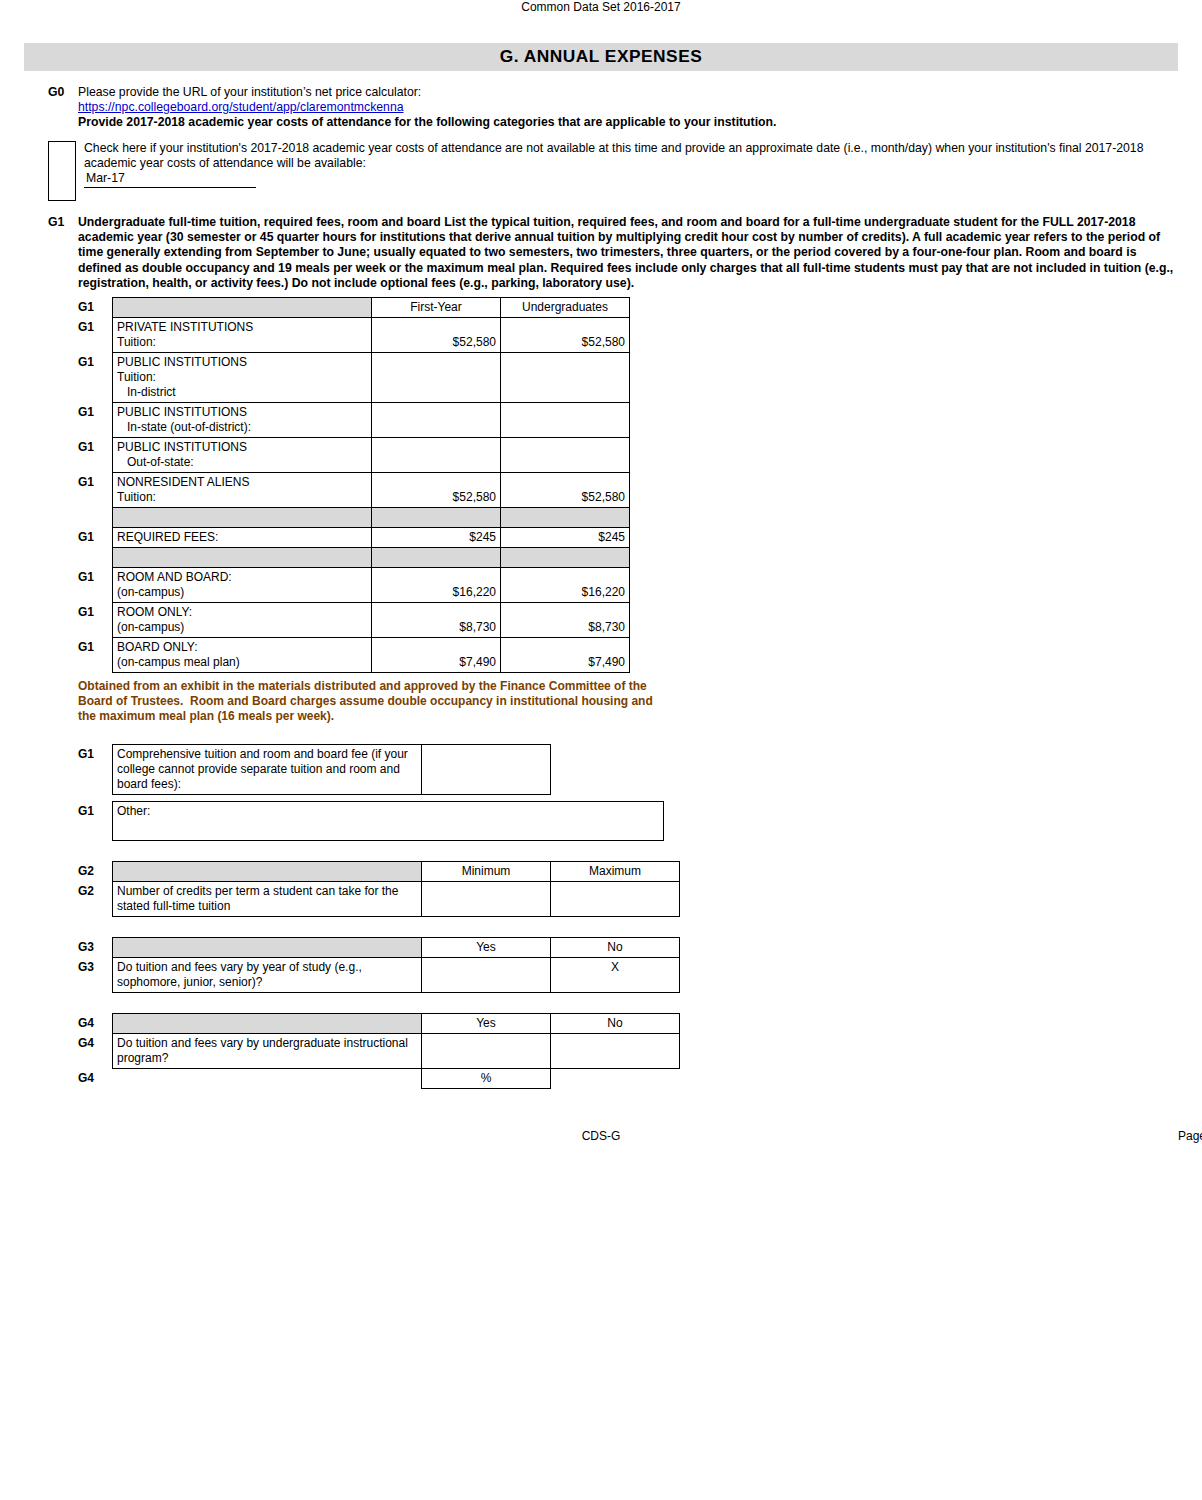Common Data Set 2016-2017
G. ANNUAL EXPENSES
G0
Please provide the URL of your institution’s net price calculator:
https://npc.collegeboard.org/student/app/claremontmckenna
Provide 2017-2018 academic year costs of attendance for the following categories that are applicable to your institution.
Check here if your institution's 2017-2018 academic year costs of attendance are not available at this time and provide an approximate date (i.e., month/day) when your institution's final 2017-2018 academic year costs of attendance will be available:
Mar-17
G1
Undergraduate full-time tuition, required fees, room and board List the typical tuition, required fees, and room and board for a full-time undergraduate student for the FULL 2017-2018 academic year (30 semester or 45 quarter hours for institutions that derive annual tuition by multiplying credit hour cost by number of credits). A full academic year refers to the period of time generally extending from September to June; usually equated to two semesters, two trimesters, three quarters, or the period covered by a four-one-four plan. Room and board is defined as double occupancy and 19 meals per week or the maximum meal plan. Required fees include only charges that all full-time students must pay that are not included in tuition (e.g., registration, health, or activity fees.) Do not include optional fees (e.g., parking, laboratory use).
| G1 | | First-Year | Undergraduates |
| G1 | PRIVATE INSTITUTIONS Tuition: | $52,580 | $52,580 |
| G1 | PUBLIC INSTITUTIONS Tuition: In-district | | |
| G1 | PUBLIC INSTITUTIONS In-state (out-of-district): | | |
| G1 | PUBLIC INSTITUTIONS Out-of-state: | | |
| G1 | NONRESIDENT ALIENS Tuition: | $52,580 | $52,580 |
| G1 | REQUIRED FEES: | $245 | $245 |
| G1 | ROOM AND BOARD: (on-campus) | $16,220 | $16,220 |
| G1 | ROOM ONLY: (on-campus) | $8,730 | $8,730 |
| G1 | BOARD ONLY: (on-campus meal plan) | $7,490 | $7,490 |
Obtained from an exhibit in the materials distributed and approved by the Finance Committee of the Board of Trustees. Room and Board charges assume double occupancy in institutional housing and the maximum meal plan (16 meals per week).
| G1 | Comprehensive tuition and room and board fee (if your college cannot provide separate tuition and room and board fees): | |
| G1 | Other: |
| G2 | | Minimum | Maximum |
| G2 | Number of credits per term a student can take for the stated full-time tuition | | |
| G3 | | Yes | No |
| G3 | Do tuition and fees vary by year of study (e.g., sophomore, junior, senior)? | | X |
| G4 | | Yes | No |
| G4 | Do tuition and fees vary by undergraduate instructional program? | | |
| G4 | | % | |
CDS-G
Page 19